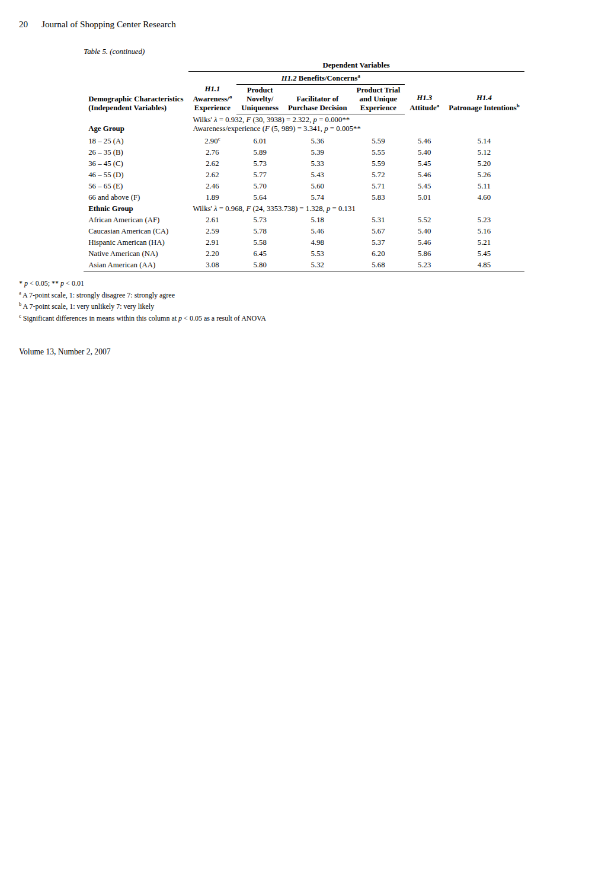20 Journal of Shopping Center Research
Table 5. ( continued )
| Demographic Characteristics (Independent Variables) | Dependent Variables |
| --- | --- |
| H1.1 Awareness/ a Experience | H1.2 Benefits/Concerns a | H1.3 Attitude a | H1.4 Patronage Intentions b |
| Product Novelty/ Uniqueness | Facilitator of Purchase Decision | Product Trial and Unique Experience |
| Age Group | Wilks' λ = 0.932, F (30, 3938) = 2.322, p = 0.000** Awareness/experience ( F (5, 989) = 3.341, p = 0.005** |
| 18 – 25 (A) | 2.90 c | 6.01 | 5.36 | 5.59 | 5.46 | 5.14 |
| 26 – 35 (B) | 2.76 | 5.89 | 5.39 | 5.55 | 5.40 | 5.12 |
| 36 – 45 (C) | 2.62 | 5.73 | 5.33 | 5.59 | 5.45 | 5.20 |
| 46 – 55 (D) | 2.62 | 5.77 | 5.43 | 5.72 | 5.46 | 5.26 |
| 56 – 65 (E) | 2.46 | 5.70 | 5.60 | 5.71 | 5.45 | 5.11 |
| 66 and above (F) | 1.89 | 5.64 | 5.74 | 5.83 | 5.01 | 4.60 |
| Ethnic Group | Wilks' λ = 0.968, F (24, 3353.738) = 1.328, p = 0.131 |
| African American (AF) | 2.61 | 5.73 | 5.18 | 5.31 | 5.52 | 5.23 |
| Caucasian American (CA) | 2.59 | 5.78 | 5.46 | 5.67 | 5.40 | 5.16 |
| Hispanic American (HA) | 2.91 | 5.58 | 4.98 | 5.37 | 5.46 | 5.21 |
| Native American (NA) | 2.20 | 6.45 | 5.53 | 6.20 | 5.86 | 5.45 |
| Asian American (AA) | 3.08 | 5.80 | 5.32 | 5.68 | 5.23 | 4.85 |
* p < 0.05; ** p < 0.01
a A 7-point scale, 1: strongly disagree 7: strongly agree
b A 7-point scale, 1: very unlikely 7: very likely
c Significant differences in means within this column at p < 0.05 as a result of ANOVA
Volume 13, Number 2, 2007